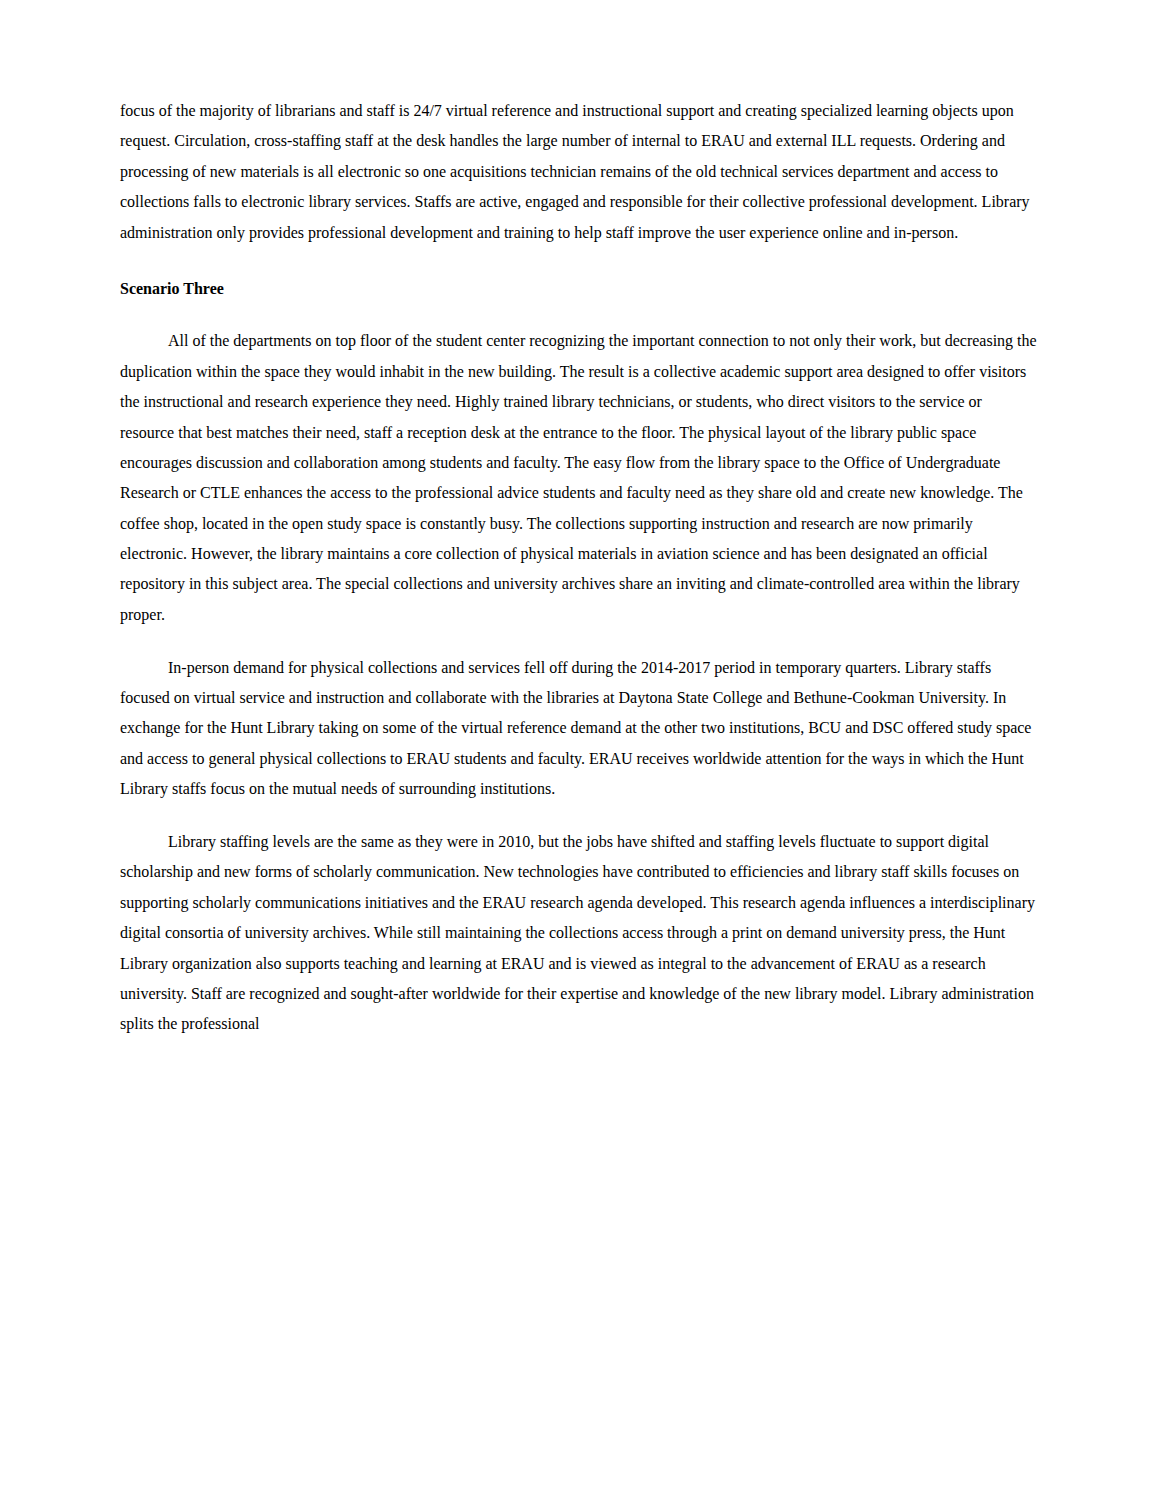focus of the majority of librarians and staff is 24/7 virtual reference and instructional support and creating specialized learning objects upon request. Circulation, cross-staffing staff at the desk handles the large number of internal to ERAU and external ILL requests. Ordering and processing of new materials is all electronic so one acquisitions technician remains of the old technical services department and access to collections falls to electronic library services. Staffs are active, engaged and responsible for their collective professional development. Library administration only provides professional development and training to help staff improve the user experience online and in-person.
Scenario Three
All of the departments on top floor of the student center recognizing the important connection to not only their work, but decreasing the duplication within the space they would inhabit in the new building. The result is a collective academic support area designed to offer visitors the instructional and research experience they need. Highly trained library technicians, or students, who direct visitors to the service or resource that best matches their need, staff a reception desk at the entrance to the floor. The physical layout of the library public space encourages discussion and collaboration among students and faculty. The easy flow from the library space to the Office of Undergraduate Research or CTLE enhances the access to the professional advice students and faculty need as they share old and create new knowledge. The coffee shop, located in the open study space is constantly busy. The collections supporting instruction and research are now primarily electronic. However, the library maintains a core collection of physical materials in aviation science and has been designated an official repository in this subject area. The special collections and university archives share an inviting and climate-controlled area within the library proper.
In-person demand for physical collections and services fell off during the 2014-2017 period in temporary quarters. Library staffs focused on virtual service and instruction and collaborate with the libraries at Daytona State College and Bethune-Cookman University. In exchange for the Hunt Library taking on some of the virtual reference demand at the other two institutions, BCU and DSC offered study space and access to general physical collections to ERAU students and faculty. ERAU receives worldwide attention for the ways in which the Hunt Library staffs focus on the mutual needs of surrounding institutions.
Library staffing levels are the same as they were in 2010, but the jobs have shifted and staffing levels fluctuate to support digital scholarship and new forms of scholarly communication. New technologies have contributed to efficiencies and library staff skills focuses on supporting scholarly communications initiatives and the ERAU research agenda developed. This research agenda influences a interdisciplinary digital consortia of university archives. While still maintaining the collections access through a print on demand university press, the Hunt Library organization also supports teaching and learning at ERAU and is viewed as integral to the advancement of ERAU as a research university. Staff are recognized and sought-after worldwide for their expertise and knowledge of the new library model. Library administration splits the professional